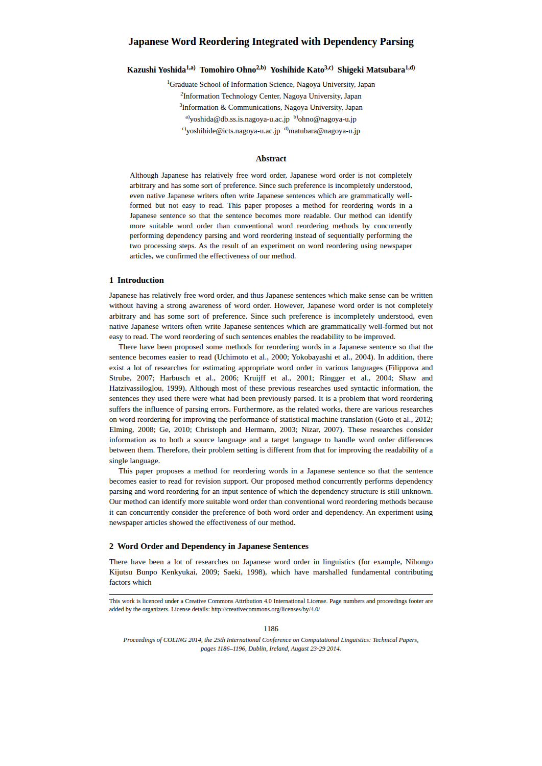Japanese Word Reordering Integrated with Dependency Parsing
Kazushi Yoshida1,a) Tomohiro Ohno2,b) Yoshihide Kato3,c) Shigeki Matsubara1,d)
1Graduate School of Information Science, Nagoya University, Japan
2Information Technology Center, Nagoya University, Japan
3Information & Communications, Nagoya University, Japan
a)yoshida@db.ss.is.nagoya-u.ac.jp b)ohno@nagoya-u.jp
c)yoshihide@icts.nagoya-u.ac.jp d)matubara@nagoya-u.jp
Abstract
Although Japanese has relatively free word order, Japanese word order is not completely arbitrary and has some sort of preference. Since such preference is incompletely understood, even native Japanese writers often write Japanese sentences which are grammatically well-formed but not easy to read. This paper proposes a method for reordering words in a Japanese sentence so that the sentence becomes more readable. Our method can identify more suitable word order than conventional word reordering methods by concurrently performing dependency parsing and word reordering instead of sequentially performing the two processing steps. As the result of an experiment on word reordering using newspaper articles, we confirmed the effectiveness of our method.
1 Introduction
Japanese has relatively free word order, and thus Japanese sentences which make sense can be written without having a strong awareness of word order. However, Japanese word order is not completely arbitrary and has some sort of preference. Since such preference is incompletely understood, even native Japanese writers often write Japanese sentences which are grammatically well-formed but not easy to read. The word reordering of such sentences enables the readability to be improved.
There have been proposed some methods for reordering words in a Japanese sentence so that the sentence becomes easier to read (Uchimoto et al., 2000; Yokobayashi et al., 2004). In addition, there exist a lot of researches for estimating appropriate word order in various languages (Filippova and Strube, 2007; Harbusch et al., 2006; Kruijff et al., 2001; Ringger et al., 2004; Shaw and Hatzivassiloglou, 1999). Although most of these previous researches used syntactic information, the sentences they used there were what had been previously parsed. It is a problem that word reordering suffers the influence of parsing errors. Furthermore, as the related works, there are various researches on word reordering for improving the performance of statistical machine translation (Goto et al., 2012; Elming, 2008; Ge, 2010; Christoph and Hermann, 2003; Nizar, 2007). These researches consider information as to both a source language and a target language to handle word order differences between them. Therefore, their problem setting is different from that for improving the readability of a single language.
This paper proposes a method for reordering words in a Japanese sentence so that the sentence becomes easier to read for revision support. Our proposed method concurrently performs dependency parsing and word reordering for an input sentence of which the dependency structure is still unknown. Our method can identify more suitable word order than conventional word reordering methods because it can concurrently consider the preference of both word order and dependency. An experiment using newspaper articles showed the effectiveness of our method.
2 Word Order and Dependency in Japanese Sentences
There have been a lot of researches on Japanese word order in linguistics (for example, Nihongo Kijutsu Bunpo Kenkyukai, 2009; Saeki, 1998), which have marshalled fundamental contributing factors which
This work is licenced under a Creative Commons Attribution 4.0 International License. Page numbers and proceedings footer are added by the organizers. License details: http://creativecommons.org/licenses/by/4.0/
1186
Proceedings of COLING 2014, the 25th International Conference on Computational Linguistics: Technical Papers,
pages 1186–1196, Dublin, Ireland, August 23-29 2014.